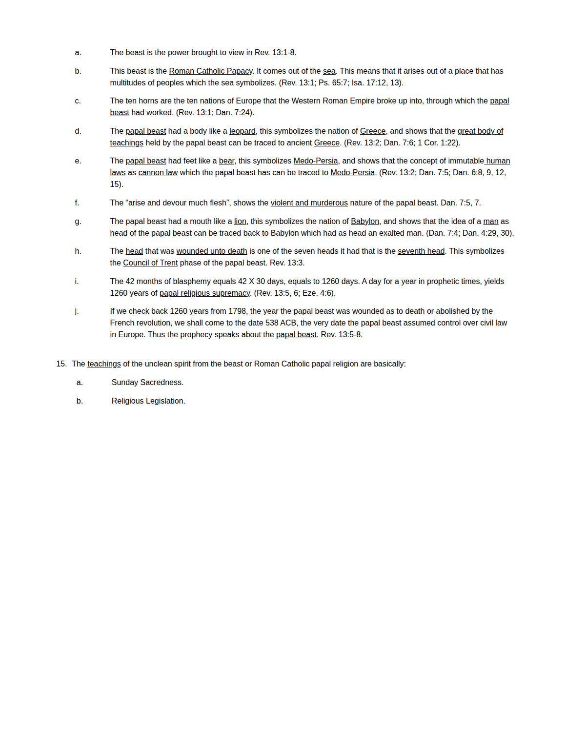a. The beast is the power brought to view in Rev. 13:1-8.
b. This beast is the Roman Catholic Papacy. It comes out of the sea. This means that it arises out of a place that has multitudes of peoples which the sea symbolizes. (Rev. 13:1; Ps. 65:7; Isa. 17:12, 13).
c. The ten horns are the ten nations of Europe that the Western Roman Empire broke up into, through which the papal beast had worked. (Rev. 13:1; Dan. 7:24).
d. The papal beast had a body like a leopard, this symbolizes the nation of Greece, and shows that the great body of teachings held by the papal beast can be traced to ancient Greece. (Rev. 13:2; Dan. 7:6; 1 Cor. 1:22).
e. The papal beast had feet like a bear, this symbolizes Medo-Persia, and shows that the concept of immutable human laws as cannon law which the papal beast has can be traced to Medo-Persia. (Rev. 13:2; Dan. 7:5; Dan. 6:8, 9, 12, 15).
f. The “arise and devour much flesh”, shows the violent and murderous nature of the papal beast. Dan. 7:5, 7.
g. The papal beast had a mouth like a lion, this symbolizes the nation of Babylon, and shows that the idea of a man as head of the papal beast can be traced back to Babylon which had as head an exalted man. (Dan. 7:4; Dan. 4:29, 30).
h. The head that was wounded unto death is one of the seven heads it had that is the seventh head. This symbolizes the Council of Trent phase of the papal beast. Rev. 13:3.
i. The 42 months of blasphemy equals 42 X 30 days, equals to 1260 days. A day for a year in prophetic times, yields 1260 years of papal religious supremacy. (Rev. 13:5, 6; Eze. 4:6).
j. If we check back 1260 years from 1798, the year the papal beast was wounded as to death or abolished by the French revolution, we shall come to the date 538 ACB, the very date the papal beast assumed control over civil law in Europe. Thus the prophecy speaks about the papal beast. Rev. 13:5-8.
The teachings of the unclean spirit from the beast or Roman Catholic papal religion are basically:
a. Sunday Sacredness.
b. Religious Legislation.